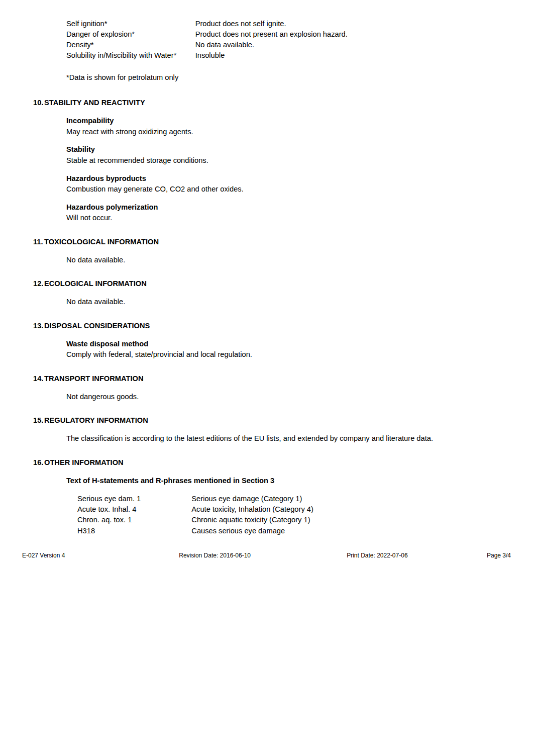| Self ignition* | Product does not self ignite. |
| Danger of explosion* | Product does not present an explosion hazard. |
| Density* | No data available. |
| Solubility in/Miscibility with Water* | Insoluble |
*Data is shown for petrolatum only
10.
STABILITY AND REACTIVITY
Incompability
May react with strong oxidizing agents.
Stability
Stable at recommended storage conditions.
Hazardous byproducts
Combustion may generate CO, CO2 and other oxides.
Hazardous polymerization
Will not occur.
11.
TOXICOLOGICAL INFORMATION
No data available.
12.
ECOLOGICAL INFORMATION
No data available.
13.
DISPOSAL CONSIDERATIONS
Waste disposal method
Comply with federal, state/provincial and local regulation.
14.
TRANSPORT INFORMATION
Not dangerous goods.
15.
REGULATORY INFORMATION
The classification is according to the latest editions of the EU lists, and extended by company and literature data.
16.
OTHER INFORMATION
Text of H-statements and R-phrases mentioned in Section 3
| Serious eye dam. 1 | Serious eye damage (Category 1) |
| Acute tox. Inhal. 4 | Acute toxicity, Inhalation (Category 4) |
| Chron. aq. tox. 1 | Chronic aquatic toxicity (Category 1) |
| H318 | Causes serious eye damage |
| E-027 Version 4 | Revision Date: 2016-06-10 | Print Date: 2022-07-06 | Page 3/4 |